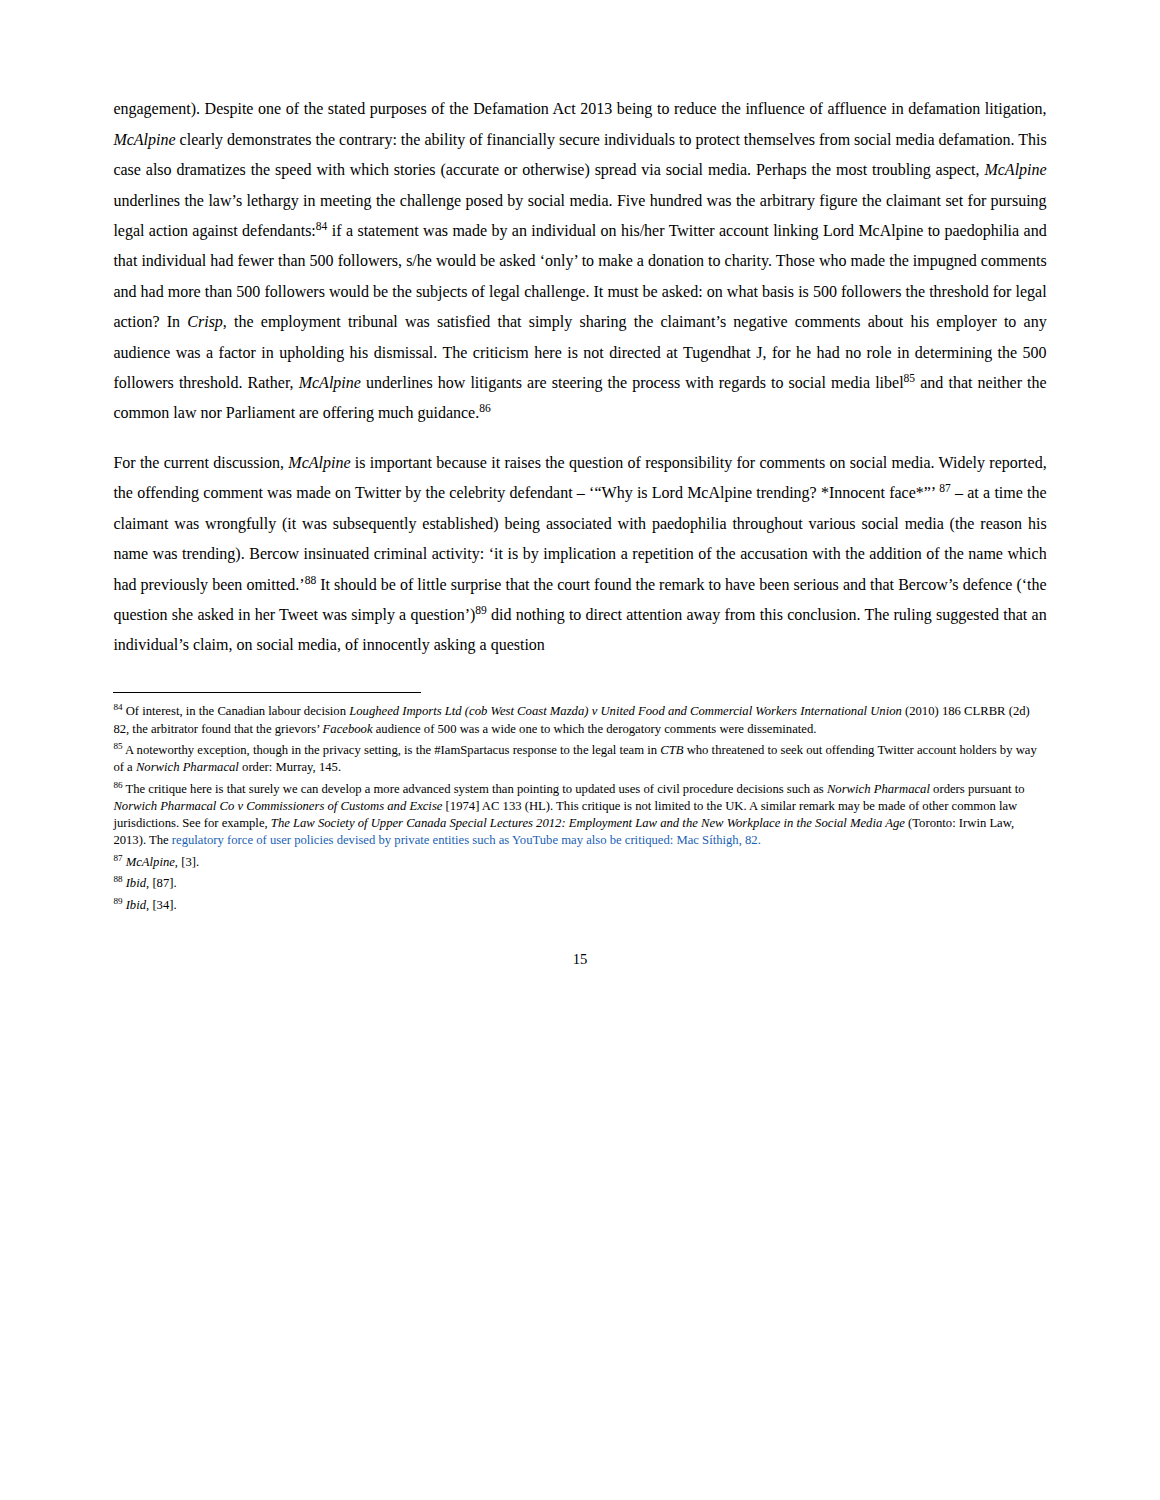engagement). Despite one of the stated purposes of the Defamation Act 2013 being to reduce the influence of affluence in defamation litigation, McAlpine clearly demonstrates the contrary: the ability of financially secure individuals to protect themselves from social media defamation. This case also dramatizes the speed with which stories (accurate or otherwise) spread via social media. Perhaps the most troubling aspect, McAlpine underlines the law’s lethargy in meeting the challenge posed by social media. Five hundred was the arbitrary figure the claimant set for pursuing legal action against defendants:84 if a statement was made by an individual on his/her Twitter account linking Lord McAlpine to paedophilia and that individual had fewer than 500 followers, s/he would be asked ‘only’ to make a donation to charity. Those who made the impugned comments and had more than 500 followers would be the subjects of legal challenge. It must be asked: on what basis is 500 followers the threshold for legal action? In Crisp, the employment tribunal was satisfied that simply sharing the claimant’s negative comments about his employer to any audience was a factor in upholding his dismissal. The criticism here is not directed at Tugendhat J, for he had no role in determining the 500 followers threshold. Rather, McAlpine underlines how litigants are steering the process with regards to social media libel85 and that neither the common law nor Parliament are offering much guidance.86
For the current discussion, McAlpine is important because it raises the question of responsibility for comments on social media. Widely reported, the offending comment was made on Twitter by the celebrity defendant – ‘“Why is Lord McAlpine trending? *Innocent face*”’ 87 – at a time the claimant was wrongfully (it was subsequently established) being associated with paedophilia throughout various social media (the reason his name was trending). Bercow insinuated criminal activity: ‘it is by implication a repetition of the accusation with the addition of the name which had previously been omitted.’88 It should be of little surprise that the court found the remark to have been serious and that Bercow’s defence (‘the question she asked in her Tweet was simply a question’)89 did nothing to direct attention away from this conclusion. The ruling suggested that an individual’s claim, on social media, of innocently asking a question
84 Of interest, in the Canadian labour decision Lougheed Imports Ltd (cob West Coast Mazda) v United Food and Commercial Workers International Union (2010) 186 CLRBR (2d) 82, the arbitrator found that the grievors’ Facebook audience of 500 was a wide one to which the derogatory comments were disseminated.
85 A noteworthy exception, though in the privacy setting, is the #IamSpartacus response to the legal team in CTB who threatened to seek out offending Twitter account holders by way of a Norwich Pharmacal order: Murray, 145.
86 The critique here is that surely we can develop a more advanced system than pointing to updated uses of civil procedure decisions such as Norwich Pharmacal orders pursuant to Norwich Pharmacal Co v Commissioners of Customs and Excise [1974] AC 133 (HL). This critique is not limited to the UK. A similar remark may be made of other common law jurisdictions. See for example, The Law Society of Upper Canada Special Lectures 2012: Employment Law and the New Workplace in the Social Media Age (Toronto: Irwin Law, 2013). The regulatory force of user policies devised by private entities such as YouTube may also be critiqued: Mac Síthigh, 82.
87 McAlpine, [3].
88 Ibid, [87].
89 Ibid, [34].
15